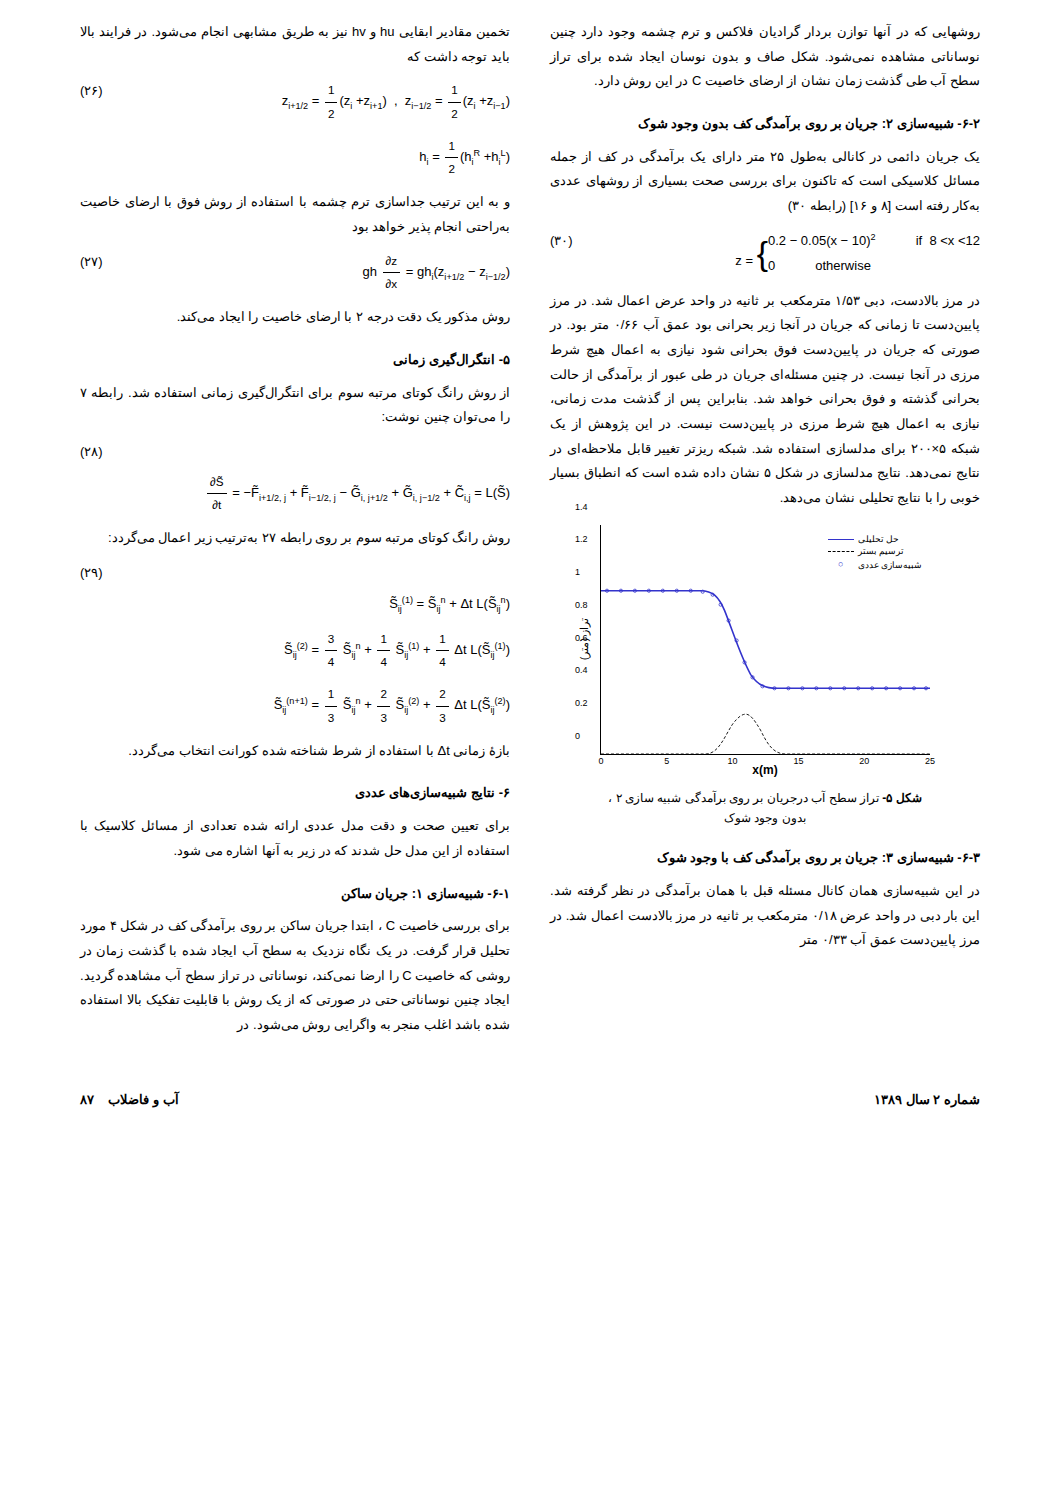روشهایی که در آنها توازن بردار گرادیان فلاکس و ترم چشمه وجود دارد چنین نوساناتی مشاهده نمی‌شود. شکل صاف و بدون نوسان ایجاد شده برای تراز سطح آب طی گذشت زمان نشان از ارضای خاصیت C در این روش دارد.
۶-۲- شبیه‌سازی ۲: جریان بر روی برآمدگی کف بدون وجود شوک
یک جریان دائمی در کانالی به‌طول ۲۵ متر دارای یک برآمدگی در کف از جمله مسائل کلاسیکی است که تاکنون برای بررسی صحت بسیاری از روشهای عددی به‌کار رفته است [۸ و ۱۶] (رابطه ۳۰)
(۳۰) z = {
0.2 − 0.05(x − 10)2if 8 <x <12
0otherwise
در مرز بالادست، دبی ۱/۵۳ مترمکعب بر ثانیه در واحد عرض اعمال شد. در مرز پایین‌دست تا زمانی که جریان در آنجا زیر بحرانی بود عمق آب ۰/۶۶ متر بود. در صورتی که جریان در پایین‌دست فوق بحرانی شود نیازی به اعمال هیچ شرط مرزی در آنجا نیست. در چنین مسئله‌ای جریان در طی عبور از برآمدگی از حالت بحرانی گذشته و فوق بحرانی خواهد شد. بنابراین پس از گذشت مدت زمانی، نیازی به اعمال هیچ شرط مرزی در پایین‌دست نیست. در این پژوهش از یک شبکه ۵×۲۰۰ برای مدلسازی استفاده شد. شبکه ریزتر تغییر قابل ملاحظه‌ای در نتایج نمی‌دهد. نتایج مدلسازی در شکل ۵ نشان داده شده است که انطباق بسیار خوبی را با نتایج تحلیلی نشان می‌دهد.
تراز (متر)
1.4
1.2
1
0.8
0.6
0.4
0.2
0
0
5
10
15
20
25
حل تحلیلی
ترسیم بستر
شبیه‌سازی عددی○
x(m)
شکل ۵- تراز سطح آب درجریان بر روی برآمدگی شبیه سازی ۲ ،
بدون وجود شوک
۶-۳- شبیه‌سازی ۳: جریان بر روی برآمدگی کف با وجود شوک
در این شبیه‌سازی همان کانال مسئله قبل با همان برآمدگی در نظر گرفته شد. این بار دبی در واحد عرض ۰/۱۸ مترمکعب بر ثانیه در مرز بالادست اعمال شد. در مرز پایین‌دست عمق آب ۰/۳۳ متر
تخمین مقادیر ابقایی hu و hv نیز به طریق مشابهی انجام می‌شود. در فرایند بالا باید توجه داشت که
(۲۶) zi+1/2 = 12(zi +zi+1) , zi−1/2 = 12(zi +zi−1)
hi = 12(hiR +hiL)
و به این ترتیب جداسازی ترم چشمه با استفاده از روش فوق با ارضای خاصیت به‌راحتی انجام پذیر خواهد بود
(۲۷) gh ∂z∂x = ghi(zi+1/2 − zi−1/2)
روش مذکور یک دقت درجه ۲ با ارضای خاصیت را ایجاد می‌کند.
۵- انتگرال‌گیری زمانی
از روش رانگ کوتای مرتبه سوم برای انتگرال‌گیری زمانی استفاده شد. رابطه ۷ را می‌توان چنین نوشت:
(۲۸)
∂S̃∂t = −F̃i+1/2, j + F̃i−1/2, j − G̃i, j+1/2 + G̃i, j−1/2 + C̃i,j = L(S̃)
روش رانگ کوتای مرتبه سوم بر روی رابطه ۲۷ به‌ترتیب زیر اعمال می‌گردد:
(۲۹)
S̃ij(1) = S̃ijn + Δt L(S̃ijn)
S̃ij(2) = 34 S̃ijn + 14 S̃ij(1) + 14 Δt L(S̃ij(1))
S̃ij(n+1) = 13 S̃ijn + 23 S̃ij(2) + 23 Δt L(S̃ij(2))
بازۀ زمانی Δt با استفاده از شرط شناخته شده کورانت انتخاب می‌گردد.
۶- نتایج شبیه‌سازی‌های عددی
برای تعیین صحت و دقت مدل عددی ارائه شده تعدادی از مسائل کلاسیک با استفاده از این مدل حل شدند که در زیر به آنها اشاره می شود.
۶-۱- شبیه‌سازی ۱: جریان ساکن
برای بررسی خاصیت C ، ابتدا جریان ساکن بر روی برآمدگی کف در شکل ۴ مورد تحلیل قرار گرفت. در یک نگاه نزدیک به سطح آب ایجاد شده با گذشت زمان در روشی که خاصیت C را ارضا نمی‌کند، نوساناتی در تراز سطح آب مشاهده گردید. ایجاد چنین نوساناتی حتی در صورتی که از یک روش با قابلیت تفکیک بالا استفاده شده باشد اغلب منجر به واگرایی روش می‌شود. در
شماره ۲ سال ۱۳۸۹
آب و فاضلاب ۸۷